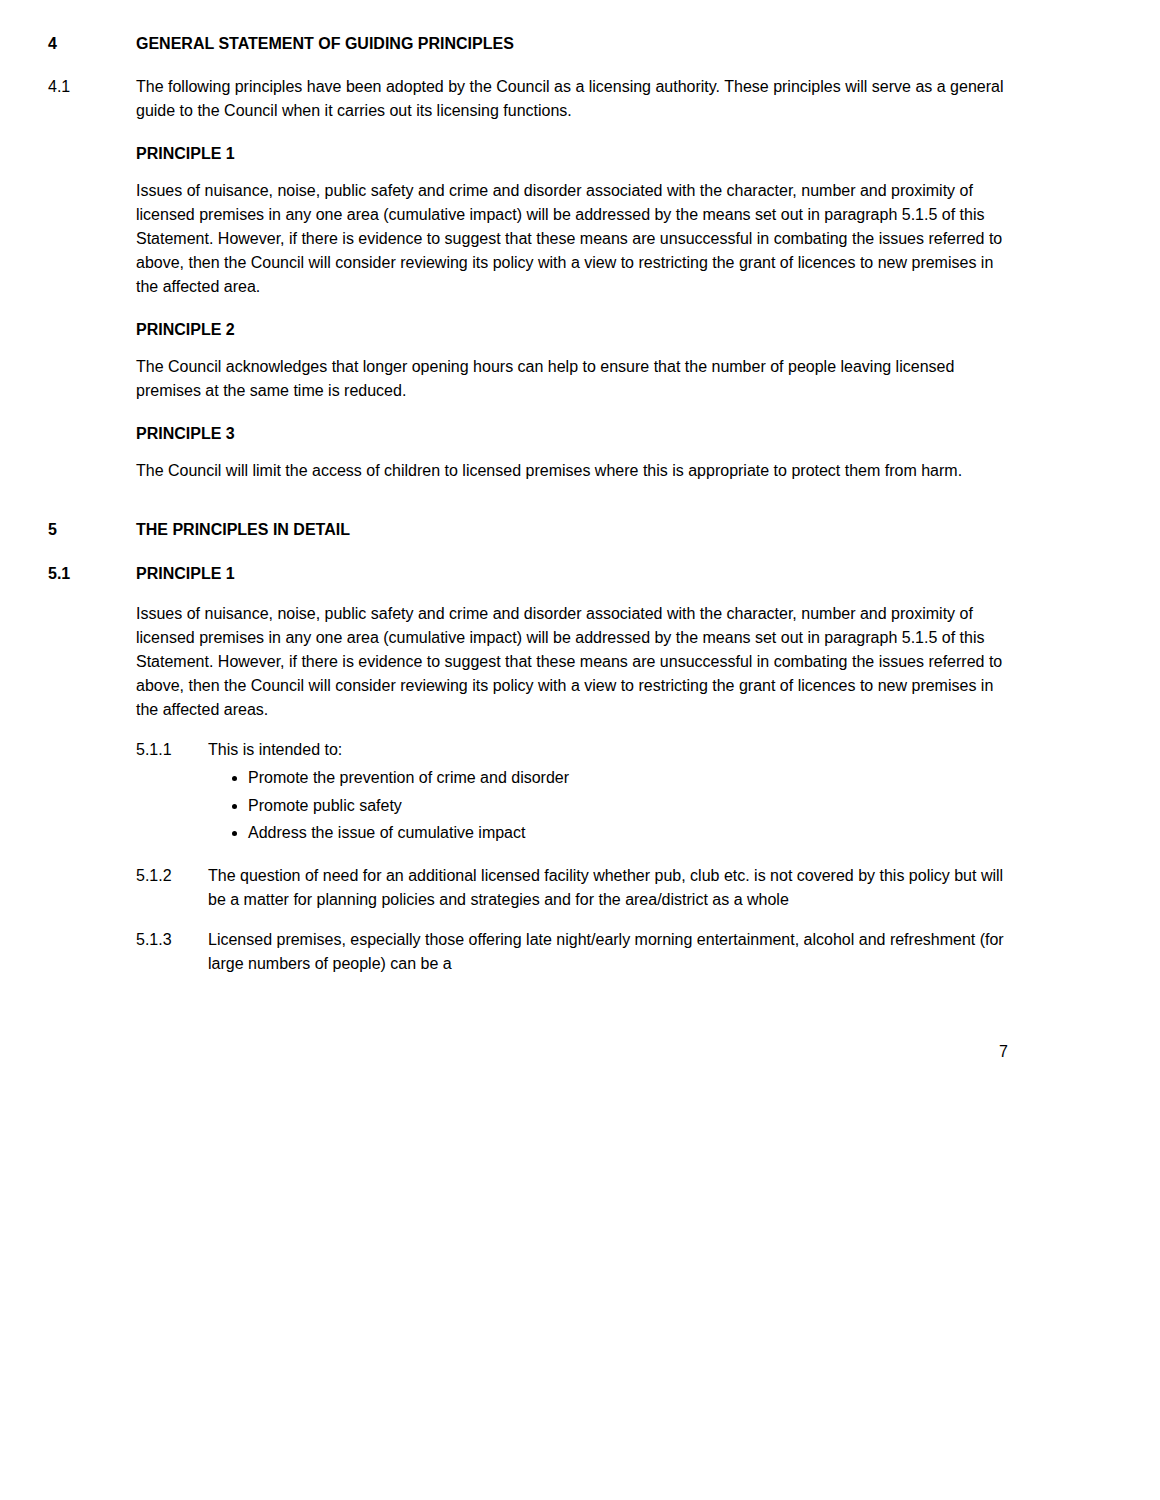4
General Statement of Guiding Principles
4.1
The following principles have been adopted by the Council as a licensing authority. These principles will serve as a general guide to the Council when it carries out its licensing functions.
PRINCIPLE 1
Issues of nuisance, noise, public safety and crime and disorder associated with the character, number and proximity of licensed premises in any one area (cumulative impact) will be addressed by the means set out in paragraph 5.1.5 of this Statement. However, if there is evidence to suggest that these means are unsuccessful in combating the issues referred to above, then the Council will consider reviewing its policy with a view to restricting the grant of licences to new premises in the affected area.
PRINCIPLE 2
The Council acknowledges that longer opening hours can help to ensure that the number of people leaving licensed premises at the same time is reduced.
PRINCIPLE 3
The Council will limit the access of children to licensed premises where this is appropriate to protect them from harm.
5
The Principles in Detail
5.1
PRINCIPLE 1
Issues of nuisance, noise, public safety and crime and disorder associated with the character, number and proximity of licensed premises in any one area (cumulative impact) will be addressed by the means set out in paragraph 5.1.5 of this Statement. However, if there is evidence to suggest that these means are unsuccessful in combating the issues referred to above, then the Council will consider reviewing its policy with a view to restricting the grant of licences to new premises in the affected areas.
5.1.1
This is intended to:
Promote the prevention of crime and disorder
Promote public safety
Address the issue of cumulative impact
5.1.2
The question of need for an additional licensed facility whether pub, club etc. is not covered by this policy but will be a matter for planning policies and strategies and for the area/district as a whole
5.1.3
Licensed premises, especially those offering late night/early morning entertainment, alcohol and refreshment (for large numbers of people) can be a
7